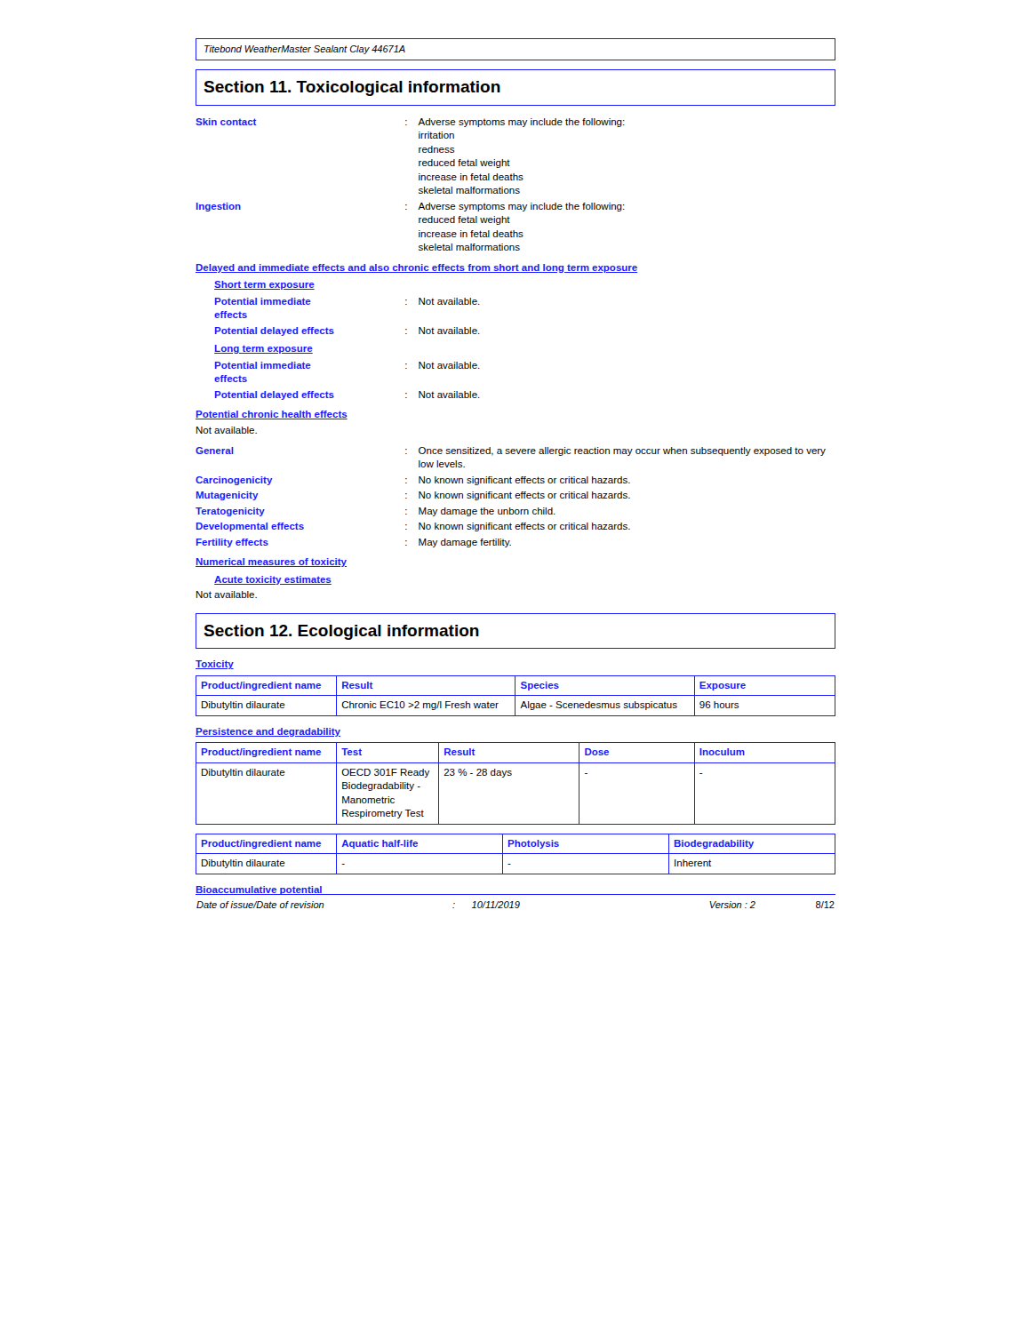Titebond WeatherMaster Sealant Clay 44671A
Section 11. Toxicological information
| Skin contact | : | Adverse symptoms may include the following: irritation redness reduced fetal weight increase in fetal deaths skeletal malformations |
| Ingestion | : | Adverse symptoms may include the following: reduced fetal weight increase in fetal deaths skeletal malformations |
Delayed and immediate effects and also chronic effects from short and long term exposure
Short term exposure
| Potential immediate effects | : | Not available. |
| Potential delayed effects | : | Not available. |
Long term exposure
| Potential immediate effects | : | Not available. |
| Potential delayed effects | : | Not available. |
Potential chronic health effects
Not available.
| General | : | Once sensitized, a severe allergic reaction may occur when subsequently exposed to very low levels. |
| Carcinogenicity | : | No known significant effects or critical hazards. |
| Mutagenicity | : | No known significant effects or critical hazards. |
| Teratogenicity | : | May damage the unborn child. |
| Developmental effects | : | No known significant effects or critical hazards. |
| Fertility effects | : | May damage fertility. |
Numerical measures of toxicity
Acute toxicity estimates
Not available.
Section 12. Ecological information
Toxicity
| Product/ingredient name | Result | Species | Exposure |
| --- | --- | --- | --- |
| Dibutyltin dilaurate | Chronic EC10 >2 mg/l Fresh water | Algae - Scenedesmus subspicatus | 96 hours |
Persistence and degradability
| Product/ingredient name | Test | Result | Dose | Inoculum |
| --- | --- | --- | --- | --- |
| Dibutyltin dilaurate | OECD 301F Ready Biodegradability - Manometric Respirometry Test | 23 % - 28 days | - | - |
| Product/ingredient name | Aquatic half-life | Photolysis | Biodegradability |
| --- | --- | --- | --- |
| Dibutyltin dilaurate | - | - | Inherent |
Bioaccumulative potential
| Date of issue/Date of revision | : | 10/11/2019 | Version : 2 | 8/12 |